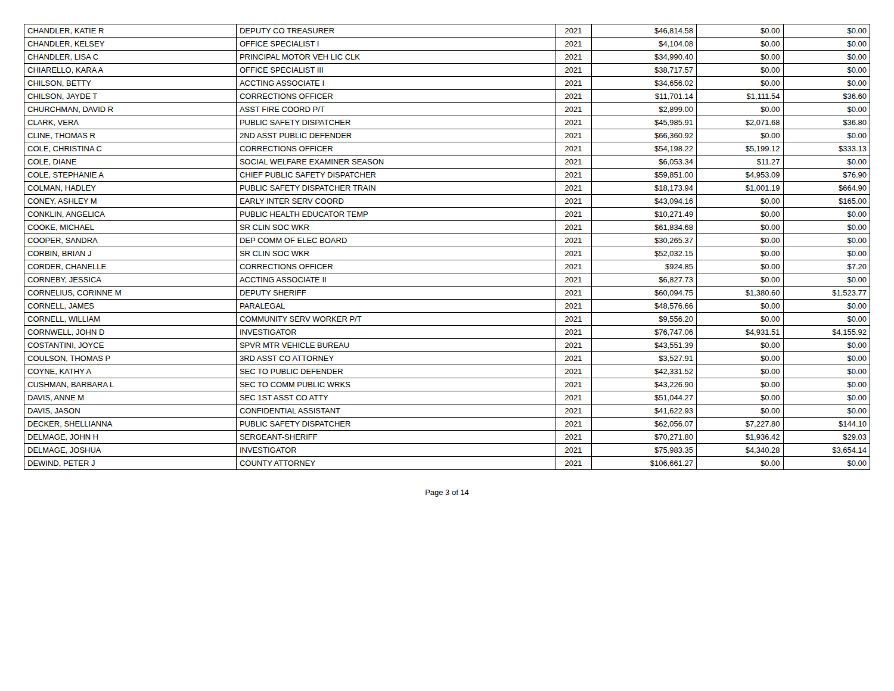| CHANDLER, KATIE R | DEPUTY CO TREASURER | 2021 | $46,814.58 | $0.00 | $0.00 |
| CHANDLER, KELSEY | OFFICE SPECIALIST I | 2021 | $4,104.08 | $0.00 | $0.00 |
| CHANDLER, LISA C | PRINCIPAL MOTOR VEH LIC CLK | 2021 | $34,990.40 | $0.00 | $0.00 |
| CHIARELLO, KARA A | OFFICE SPECIALIST III | 2021 | $38,717.57 | $0.00 | $0.00 |
| CHILSON, BETTY | ACCTING ASSOCIATE I | 2021 | $34,656.02 | $0.00 | $0.00 |
| CHILSON, JAYDE T | CORRECTIONS OFFICER | 2021 | $11,701.14 | $1,111.54 | $36.60 |
| CHURCHMAN, DAVID R | ASST FIRE COORD P/T | 2021 | $2,899.00 | $0.00 | $0.00 |
| CLARK, VERA | PUBLIC SAFETY DISPATCHER | 2021 | $45,985.91 | $2,071.68 | $36.80 |
| CLINE, THOMAS R | 2ND ASST PUBLIC DEFENDER | 2021 | $66,360.92 | $0.00 | $0.00 |
| COLE, CHRISTINA C | CORRECTIONS OFFICER | 2021 | $54,198.22 | $5,199.12 | $333.13 |
| COLE, DIANE | SOCIAL WELFARE EXAMINER SEASON | 2021 | $6,053.34 | $11.27 | $0.00 |
| COLE, STEPHANIE A | CHIEF PUBLIC SAFETY DISPATCHER | 2021 | $59,851.00 | $4,953.09 | $76.90 |
| COLMAN, HADLEY | PUBLIC SAFETY DISPATCHER TRAIN | 2021 | $18,173.94 | $1,001.19 | $664.90 |
| CONEY, ASHLEY M | EARLY INTER SERV COORD | 2021 | $43,094.16 | $0.00 | $165.00 |
| CONKLIN, ANGELICA | PUBLIC HEALTH EDUCATOR TEMP | 2021 | $10,271.49 | $0.00 | $0.00 |
| COOKE, MICHAEL | SR CLIN SOC WKR | 2021 | $61,834.68 | $0.00 | $0.00 |
| COOPER, SANDRA | DEP COMM OF ELEC BOARD | 2021 | $30,265.37 | $0.00 | $0.00 |
| CORBIN, BRIAN J | SR CLIN SOC WKR | 2021 | $52,032.15 | $0.00 | $0.00 |
| CORDER, CHANELLE | CORRECTIONS OFFICER | 2021 | $924.85 | $0.00 | $7.20 |
| CORNEBY, JESSICA | ACCTING ASSOCIATE II | 2021 | $6,827.73 | $0.00 | $0.00 |
| CORNELIUS, CORINNE M | DEPUTY SHERIFF | 2021 | $60,094.75 | $1,380.60 | $1,523.77 |
| CORNELL, JAMES | PARALEGAL | 2021 | $48,576.66 | $0.00 | $0.00 |
| CORNELL, WILLIAM | COMMUNITY SERV WORKER P/T | 2021 | $9,556.20 | $0.00 | $0.00 |
| CORNWELL, JOHN D | INVESTIGATOR | 2021 | $76,747.06 | $4,931.51 | $4,155.92 |
| COSTANTINI, JOYCE | SPVR MTR VEHICLE BUREAU | 2021 | $43,551.39 | $0.00 | $0.00 |
| COULSON, THOMAS P | 3RD ASST CO ATTORNEY | 2021 | $3,527.91 | $0.00 | $0.00 |
| COYNE, KATHY A | SEC TO PUBLIC DEFENDER | 2021 | $42,331.52 | $0.00 | $0.00 |
| CUSHMAN, BARBARA L | SEC TO COMM PUBLIC WRKS | 2021 | $43,226.90 | $0.00 | $0.00 |
| DAVIS, ANNE M | SEC 1ST ASST CO ATTY | 2021 | $51,044.27 | $0.00 | $0.00 |
| DAVIS, JASON | CONFIDENTIAL ASSISTANT | 2021 | $41,622.93 | $0.00 | $0.00 |
| DECKER, SHELLIANNA | PUBLIC SAFETY DISPATCHER | 2021 | $62,056.07 | $7,227.80 | $144.10 |
| DELMAGE, JOHN H | SERGEANT-SHERIFF | 2021 | $70,271.80 | $1,936.42 | $29.03 |
| DELMAGE, JOSHUA | INVESTIGATOR | 2021 | $75,983.35 | $4,340.28 | $3,654.14 |
| DEWIND, PETER J | COUNTY ATTORNEY | 2021 | $106,661.27 | $0.00 | $0.00 |
Page 3 of 14